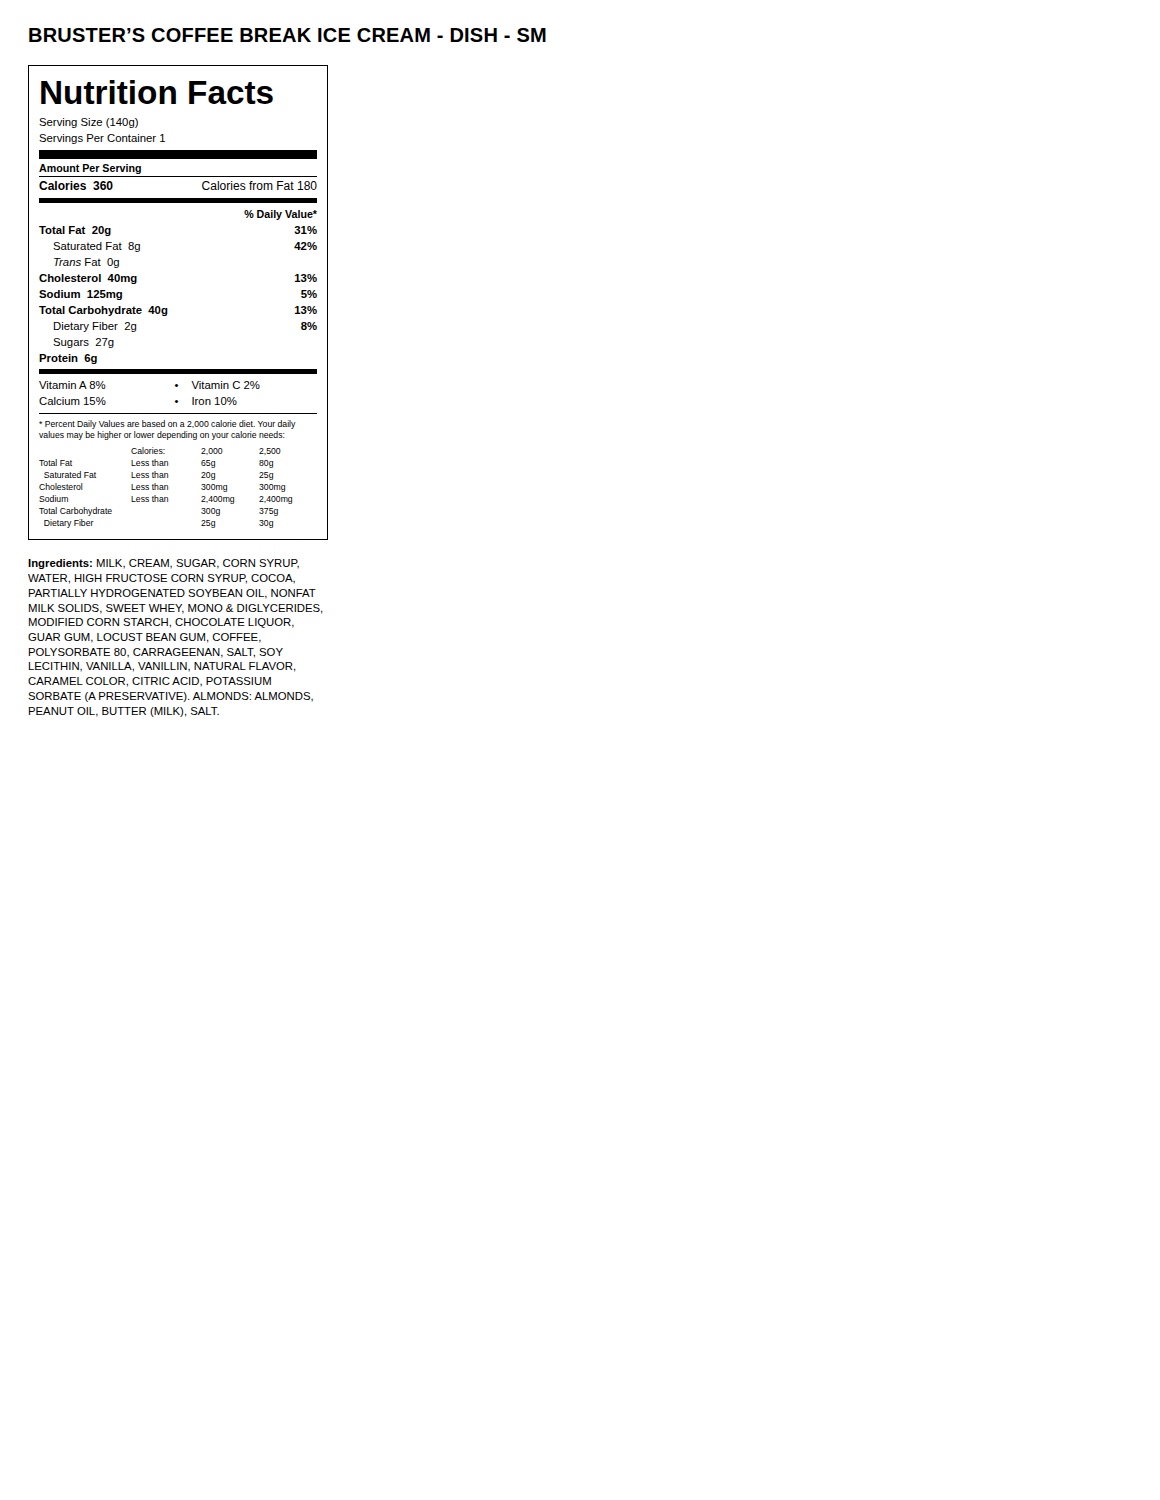BRUSTER’S COFFEE BREAK ICE CREAM - DISH - SM
Nutrition Facts
Serving Size (140g)
Servings Per Container 1
Amount Per Serving
| Calories 360 | Calories from Fat 180 |
| | % Daily Value* |
| Total Fat 20g | 31% |
| Saturated Fat 8g | 42% |
| Trans Fat 0g | |
| Cholesterol 40mg | 13% |
| Sodium 125mg | 5% |
| Total Carbohydrate 40g | 13% |
| Dietary Fiber 2g | 8% |
| Sugars 27g | |
| Protein 6g | |
| Vitamin A 8% | • | Vitamin C 2% |
| Calcium 15% | • | Iron 10% |
* Percent Daily Values are based on a 2,000 calorie diet. Your daily values may be higher or lower depending on your calorie needs:
| | Calories: | 2,000 | 2,500 |
| Total Fat | Less than | 65g | 80g |
| Saturated Fat | Less than | 20g | 25g |
| Cholesterol | Less than | 300mg | 300mg |
| Sodium | Less than | 2,400mg | 2,400mg |
| Total Carbohydrate | | 300g | 375g |
| Dietary Fiber | | 25g | 30g |
Ingredients: MILK, CREAM, SUGAR, CORN SYRUP, WATER, HIGH FRUCTOSE CORN SYRUP, COCOA, PARTIALLY HYDROGENATED SOYBEAN OIL, NONFAT MILK SOLIDS, SWEET WHEY, MONO & DIGLYCERIDES, MODIFIED CORN STARCH, CHOCOLATE LIQUOR, GUAR GUM, LOCUST BEAN GUM, COFFEE, POLYSORBATE 80, CARRAGEENAN, SALT, SOY LECITHIN, VANILLA, VANILLIN, NATURAL FLAVOR, CARAMEL COLOR, CITRIC ACID, POTASSIUM SORBATE (A PRESERVATIVE). ALMONDS: ALMONDS, PEANUT OIL, BUTTER (MILK), SALT.